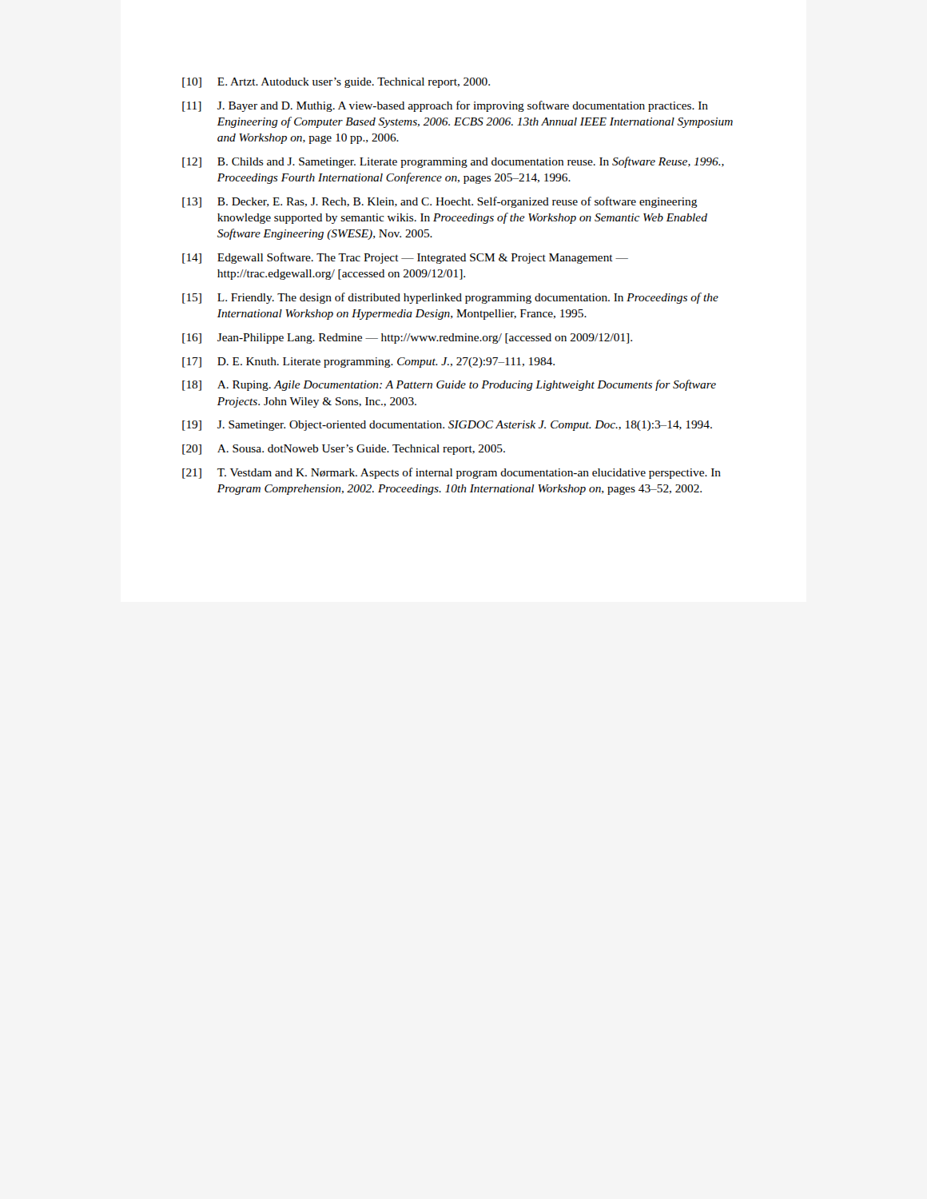[10] E. Artzt. Autoduck user’s guide. Technical report, 2000.
[11] J. Bayer and D. Muthig. A view-based approach for improving software documentation practices. In Engineering of Computer Based Systems, 2006. ECBS 2006. 13th Annual IEEE International Symposium and Workshop on, page 10 pp., 2006.
[12] B. Childs and J. Sametinger. Literate programming and documentation reuse. In Software Reuse, 1996., Proceedings Fourth International Conference on, pages 205–214, 1996.
[13] B. Decker, E. Ras, J. Rech, B. Klein, and C. Hoecht. Self-organized reuse of software engineering knowledge supported by semantic wikis. In Proceedings of the Workshop on Semantic Web Enabled Software Engineering (SWESE), Nov. 2005.
[14] Edgewall Software. The Trac Project — Integrated SCM & Project Management — http://trac.edgewall.org/ [accessed on 2009/12/01].
[15] L. Friendly. The design of distributed hyperlinked programming documentation. In Proceedings of the International Workshop on Hypermedia Design, Montpellier, France, 1995.
[16] Jean-Philippe Lang. Redmine — http://www.redmine.org/ [accessed on 2009/12/01].
[17] D. E. Knuth. Literate programming. Comput. J., 27(2):97–111, 1984.
[18] A. Ruping. Agile Documentation: A Pattern Guide to Producing Lightweight Documents for Software Projects. John Wiley & Sons, Inc., 2003.
[19] J. Sametinger. Object-oriented documentation. SIGDOC Asterisk J. Comput. Doc., 18(1):3–14, 1994.
[20] A. Sousa. dotNoweb User’s Guide. Technical report, 2005.
[21] T. Vestdam and K. Nørmark. Aspects of internal program documentation-an elucidative perspective. In Program Comprehension, 2002. Proceedings. 10th International Workshop on, pages 43–52, 2002.